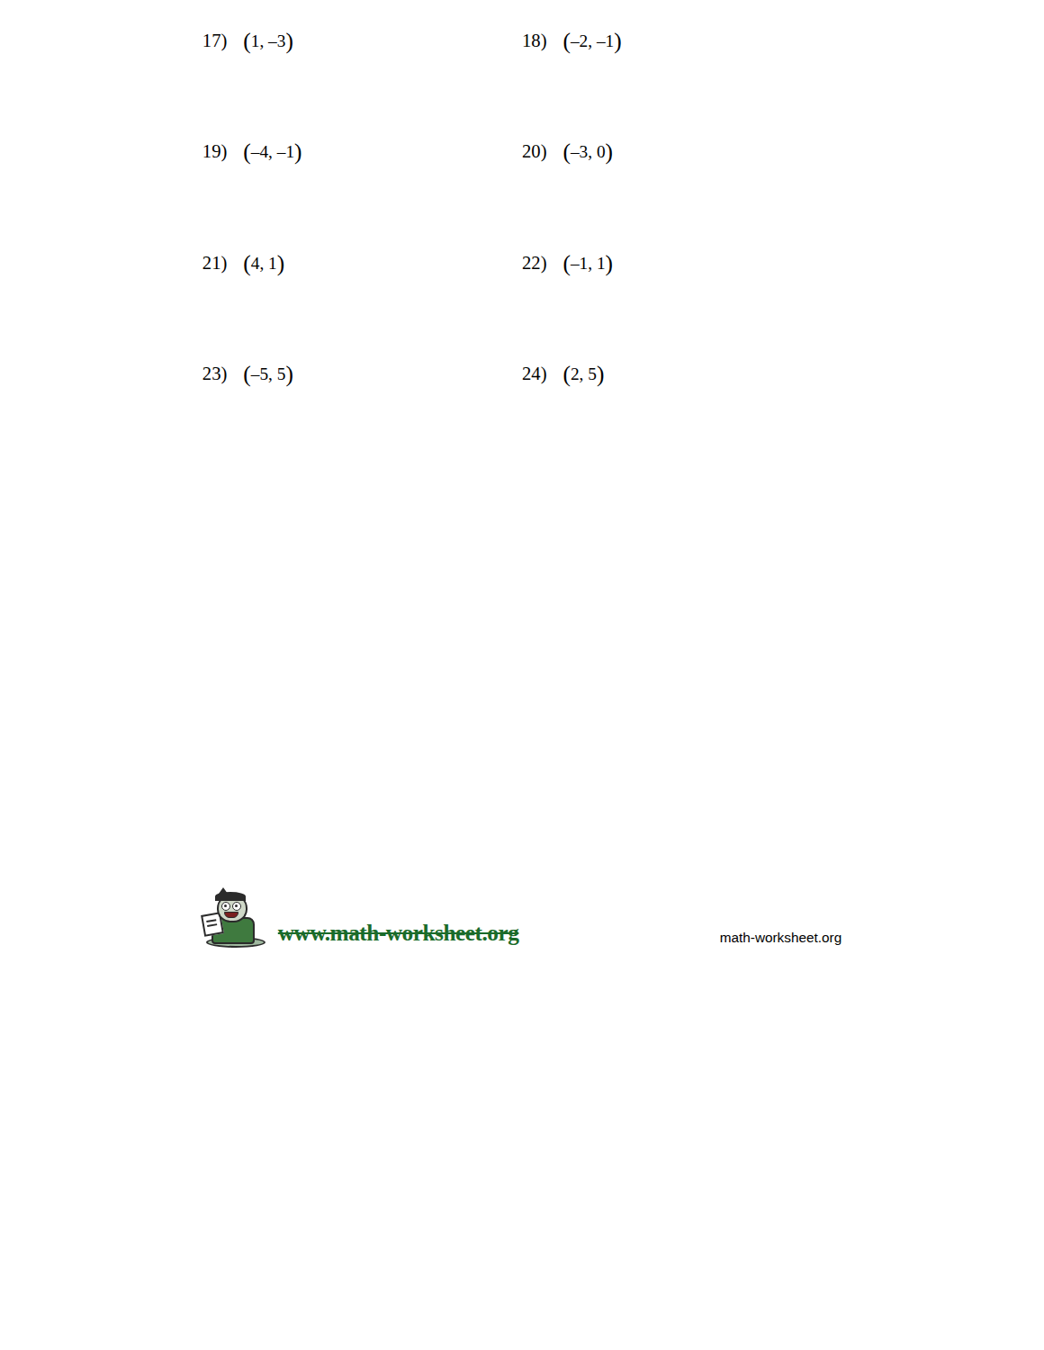| 17) ( 1, –3 ) | 18) ( –2, –1 ) |
| 19) ( –4, –1 ) | 20) ( –3, 0 ) |
| 21) ( 4, 1 ) | 22) ( –1, 1 ) |
| 23) ( –5, 5 ) | 24) ( 2, 5 ) |
www.math-worksheet.org
math-worksheet.org